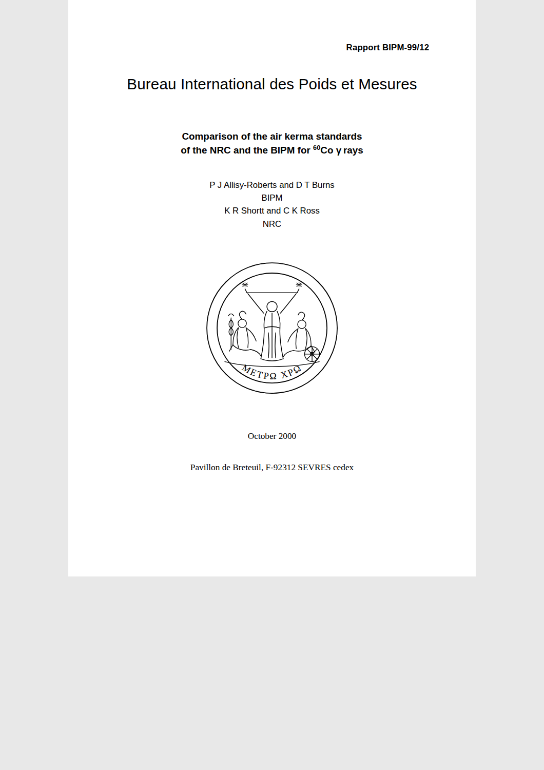Rapport BIPM-99/12
Bureau International des Poids et Mesures
Comparison of the air kerma standards
of the NRC and the BIPM for 60Co γ rays
P J Allisy-Roberts and D T Burns
BIPM
K R Shortt and C K Ross
NRC
ΜΕΤΡΩ ΧΡΩ
October 2000
Pavillon de Breteuil, F-92312 SEVRES cedex